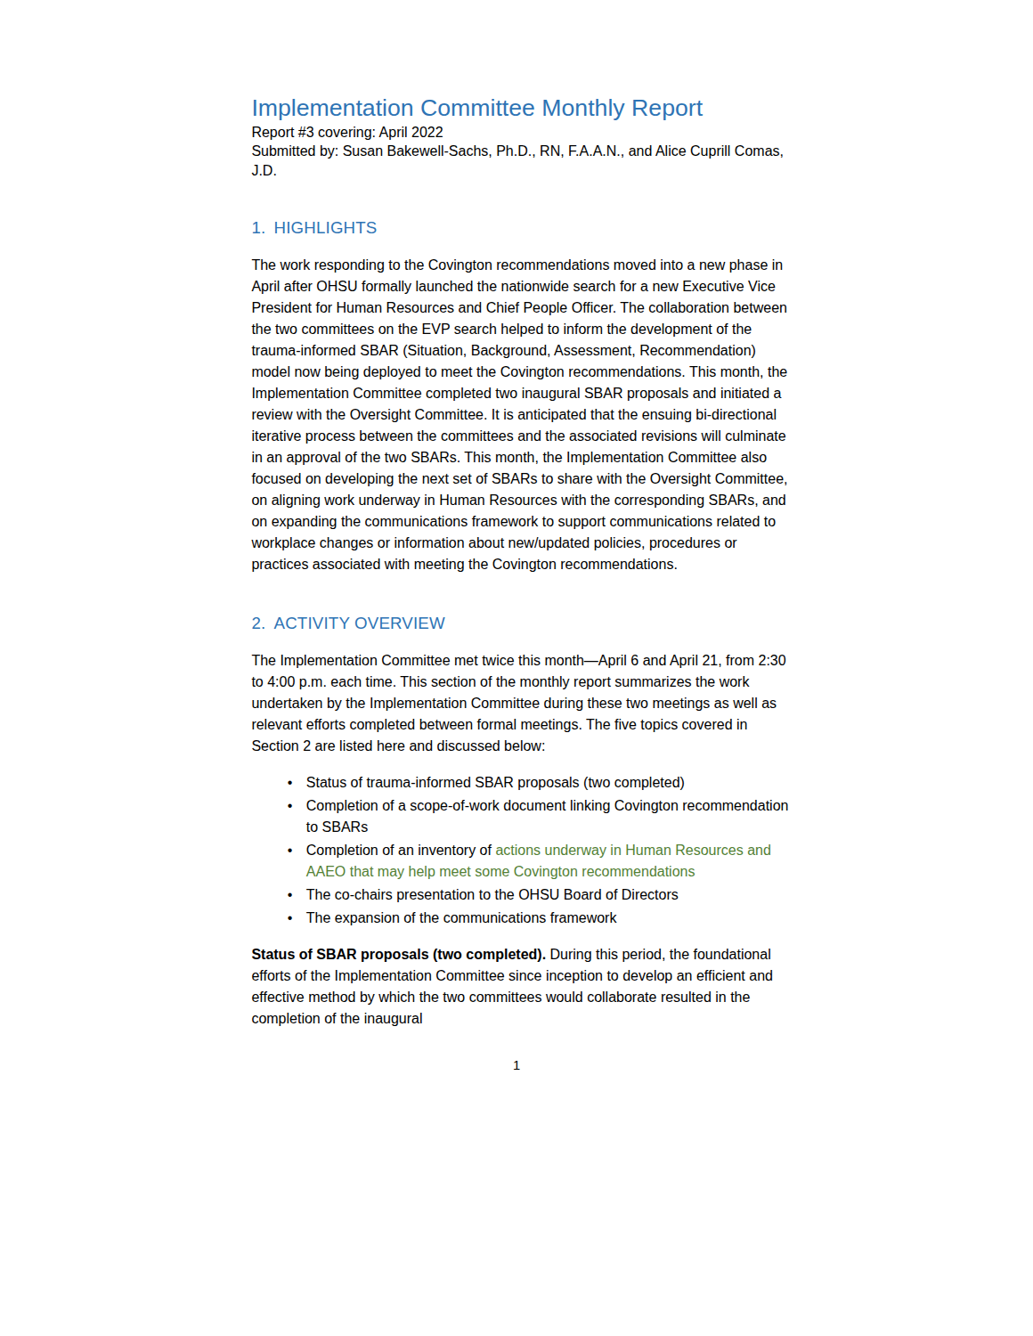Implementation Committee Monthly Report
Report #3 covering: April 2022
Submitted by: Susan Bakewell-Sachs, Ph.D., RN, F.A.A.N., and Alice Cuprill Comas, J.D.
1. HIGHLIGHTS
The work responding to the Covington recommendations moved into a new phase in April after OHSU formally launched the nationwide search for a new Executive Vice President for Human Resources and Chief People Officer. The collaboration between the two committees on the EVP search helped to inform the development of the trauma-informed SBAR (Situation, Background, Assessment, Recommendation) model now being deployed to meet the Covington recommendations. This month, the Implementation Committee completed two inaugural SBAR proposals and initiated a review with the Oversight Committee. It is anticipated that the ensuing bi-directional iterative process between the committees and the associated revisions will culminate in an approval of the two SBARs. This month, the Implementation Committee also focused on developing the next set of SBARs to share with the Oversight Committee, on aligning work underway in Human Resources with the corresponding SBARs, and on expanding the communications framework to support communications related to workplace changes or information about new/updated policies, procedures or practices associated with meeting the Covington recommendations.
2. ACTIVITY OVERVIEW
The Implementation Committee met twice this month—April 6 and April 21, from 2:30 to 4:00 p.m. each time. This section of the monthly report summarizes the work undertaken by the Implementation Committee during these two meetings as well as relevant efforts completed between formal meetings. The five topics covered in Section 2 are listed here and discussed below:
Status of trauma-informed SBAR proposals (two completed)
Completion of a scope-of-work document linking Covington recommendation to SBARs
Completion of an inventory of actions underway in Human Resources and AAEO that may help meet some Covington recommendations
The co-chairs presentation to the OHSU Board of Directors
The expansion of the communications framework
Status of SBAR proposals (two completed). During this period, the foundational efforts of the Implementation Committee since inception to develop an efficient and effective method by which the two committees would collaborate resulted in the completion of the inaugural
1